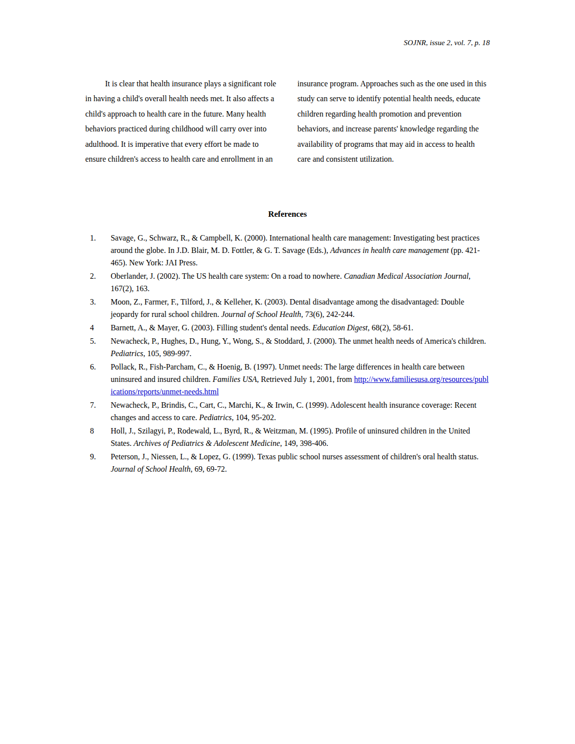SOJNR, issue 2, vol. 7, p. 18
It is clear that health insurance plays a significant role in having a child's overall health needs met. It also affects a child's approach to health care in the future. Many health behaviors practiced during childhood will carry over into adulthood. It is imperative that every effort be made to ensure children's access to health care and enrollment in an insurance program. Approaches such as the one used in this study can serve to identify potential health needs, educate children regarding health promotion and prevention behaviors, and increase parents' knowledge regarding the availability of programs that may aid in access to health care and consistent utilization.
References
Savage, G., Schwarz, R., & Campbell, K. (2000). International health care management: Investigating best practices around the globe. In J.D. Blair, M. D. Fottler, & G. T. Savage (Eds.), Advances in health care management (pp. 421-465). New York: JAI Press.
Oberlander, J. (2002). The US health care system: On a road to nowhere. Canadian Medical Association Journal, 167(2), 163.
Moon, Z., Farmer, F., Tilford, J., & Kelleher, K. (2003). Dental disadvantage among the disadvantaged: Double jeopardy for rural school children. Journal of School Health, 73(6), 242-244.
Barnett, A., & Mayer, G. (2003). Filling student's dental needs. Education Digest, 68(2), 58-61.
Newacheck, P., Hughes, D., Hung, Y., Wong, S., & Stoddard, J. (2000). The unmet health needs of America's children. Pediatrics, 105, 989-997.
Pollack, R., Fish-Parcham, C., & Hoenig, B. (1997). Unmet needs: The large differences in health care between uninsured and insured children. Families USA, Retrieved July 1, 2001, from http://www.familiesusa.org/resources/publications/reports/unmet-needs.html
Newacheck, P., Brindis, C., Cart, C., Marchi, K., & Irwin, C. (1999). Adolescent health insurance coverage: Recent changes and access to care. Pediatrics, 104, 95-202.
Holl, J., Szilagyi, P., Rodewald, L., Byrd, R., & Weitzman, M. (1995). Profile of uninsured children in the United States. Archives of Pediatrics & Adolescent Medicine, 149, 398-406.
Peterson, J., Niessen, L., & Lopez, G. (1999). Texas public school nurses assessment of children's oral health status. Journal of School Health, 69, 69-72.